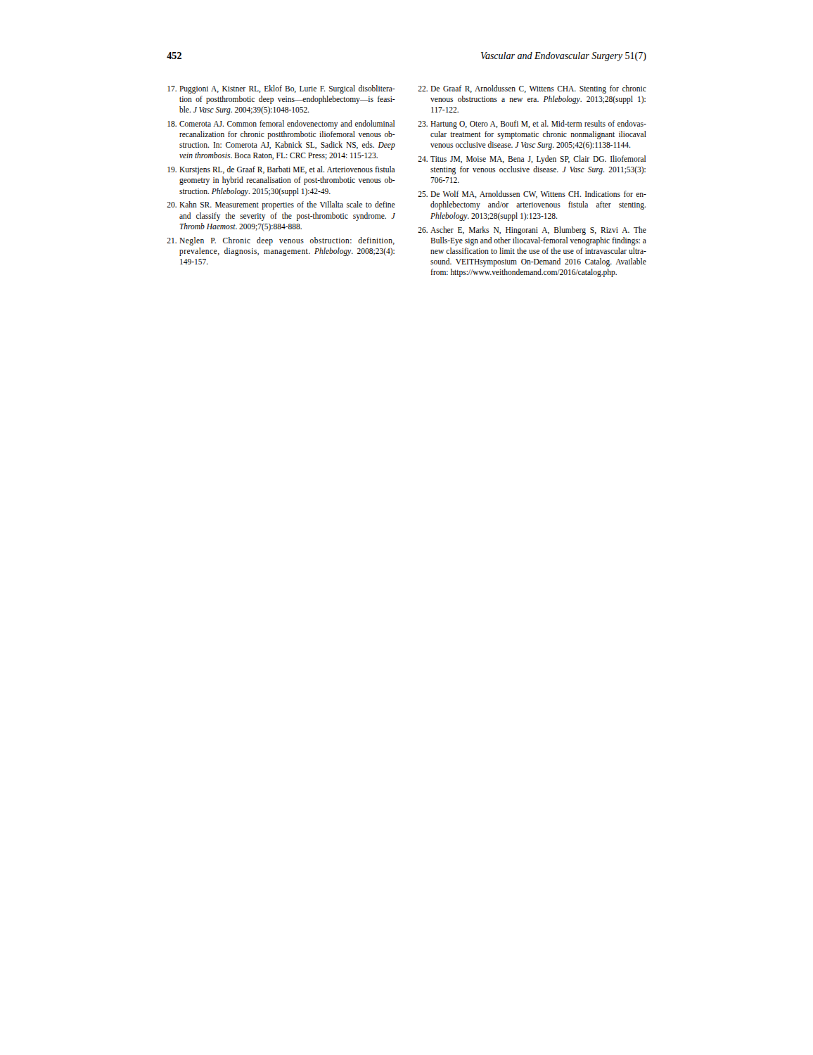452 Vascular and Endovascular Surgery 51(7)
Puggioni A, Kistner RL, Eklof Bo, Lurie F. Surgical disobliteration of postthrombotic deep veins—endophlebectomy—is feasible. J Vasc Surg. 2004;39(5):1048-1052.
Comerota AJ. Common femoral endovenectomy and endoluminal recanalization for chronic postthrombotic iliofemoral venous obstruction. In: Comerota AJ, Kabnick SL, Sadick NS, eds. Deep vein thrombosis. Boca Raton, FL: CRC Press; 2014: 115-123.
Kurstjens RL, de Graaf R, Barbati ME, et al. Arteriovenous fistula geometry in hybrid recanalisation of post-thrombotic venous obstruction. Phlebology. 2015;30(suppl 1):42-49.
Kahn SR. Measurement properties of the Villalta scale to define and classify the severity of the post-thrombotic syndrome. J Thromb Haemost. 2009;7(5):884-888.
Neglen P. Chronic deep venous obstruction: definition, prevalence, diagnosis, management. Phlebology. 2008;23(4): 149-157.
De Graaf R, Arnoldussen C, Wittens CHA. Stenting for chronic venous obstructions a new era. Phlebology. 2013;28(suppl 1): 117-122.
Hartung O, Otero A, Boufi M, et al. Mid-term results of endovascular treatment for symptomatic chronic nonmalignant iliocaval venous occlusive disease. J Vasc Surg. 2005;42(6):1138-1144.
Titus JM, Moise MA, Bena J, Lyden SP, Clair DG. Iliofemoral stenting for venous occlusive disease. J Vasc Surg. 2011;53(3): 706-712.
De Wolf MA, Arnoldussen CW, Wittens CH. Indications for endophlebectomy and/or arteriovenous fistula after stenting. Phlebology. 2013;28(suppl 1):123-128.
Ascher E, Marks N, Hingorani A, Blumberg S, Rizvi A. The Bulls-Eye sign and other iliocaval-femoral venographic findings: a new classification to limit the use of the use of intravascular ultrasound. VEITHsymposium On-Demand 2016 Catalog. Available from: https://www.veithondemand.com/2016/catalog.php.